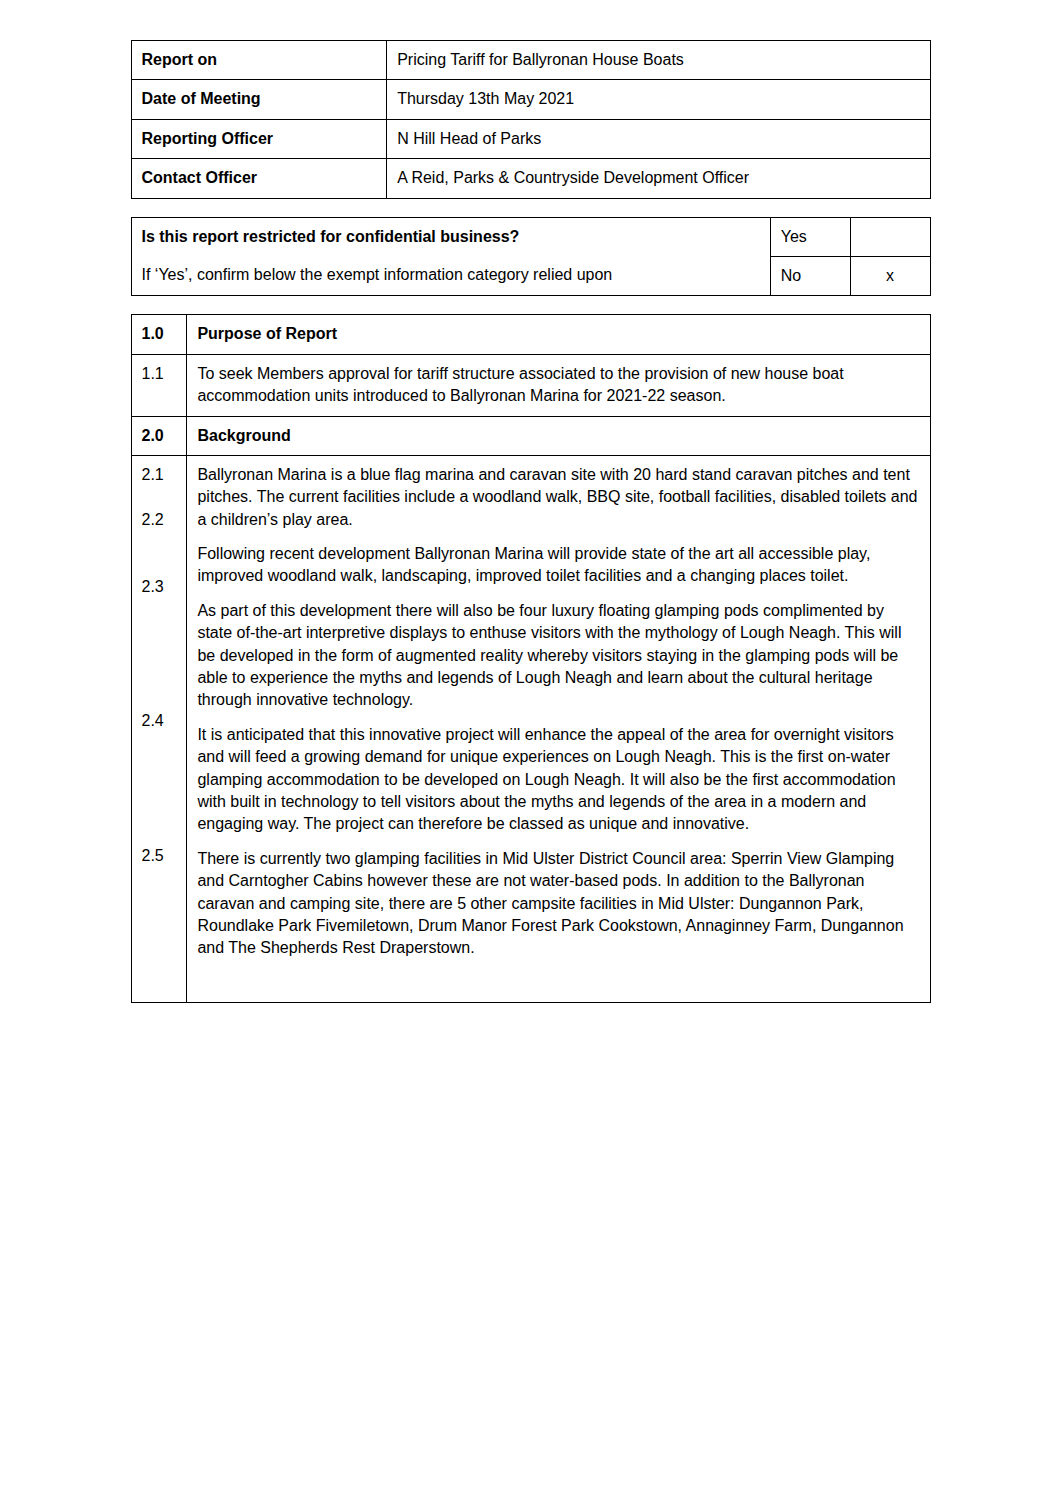| Report on | Pricing Tariff for Ballyronan House Boats |
| Date of Meeting | Thursday 13th May 2021 |
| Reporting Officer | N Hill Head of Parks |
| Contact Officer | A Reid, Parks & Countryside Development Officer |
| Is this report restricted for confidential business? | Yes | |
| If ‘Yes’, confirm below the exempt information category relied upon | No | x |
| 1.0 | Purpose of Report |
| 1.1 | To seek Members approval for tariff structure associated to the provision of new house boat accommodation units introduced to Ballyronan Marina for 2021-22 season. |
| 2.0 | Background |
| 2.1 2.2 2.3 2.4 2.5 | Ballyronan Marina is a blue flag marina and caravan site with 20 hard stand caravan pitches and tent pitches. The current facilities include a woodland walk, BBQ site, football facilities, disabled toilets and a children’s play area. Following recent development Ballyronan Marina will provide state of the art all accessible play, improved woodland walk, landscaping, improved toilet facilities and a changing places toilet. As part of this development there will also be four luxury floating glamping pods complimented by state of-the-art interpretive displays to enthuse visitors with the mythology of Lough Neagh. This will be developed in the form of augmented reality whereby visitors staying in the glamping pods will be able to experience the myths and legends of Lough Neagh and learn about the cultural heritage through innovative technology. It is anticipated that this innovative project will enhance the appeal of the area for overnight visitors and will feed a growing demand for unique experiences on Lough Neagh. This is the first on-water glamping accommodation to be developed on Lough Neagh. It will also be the first accommodation with built in technology to tell visitors about the myths and legends of the area in a modern and engaging way. The project can therefore be classed as unique and innovative. There is currently two glamping facilities in Mid Ulster District Council area: Sperrin View Glamping and Carntogher Cabins however these are not water-based pods. In addition to the Ballyronan caravan and camping site, there are 5 other campsite facilities in Mid Ulster: Dungannon Park, Roundlake Park Fivemiletown, Drum Manor Forest Park Cookstown, Annaginney Farm, Dungannon and The Shepherds Rest Draperstown. |